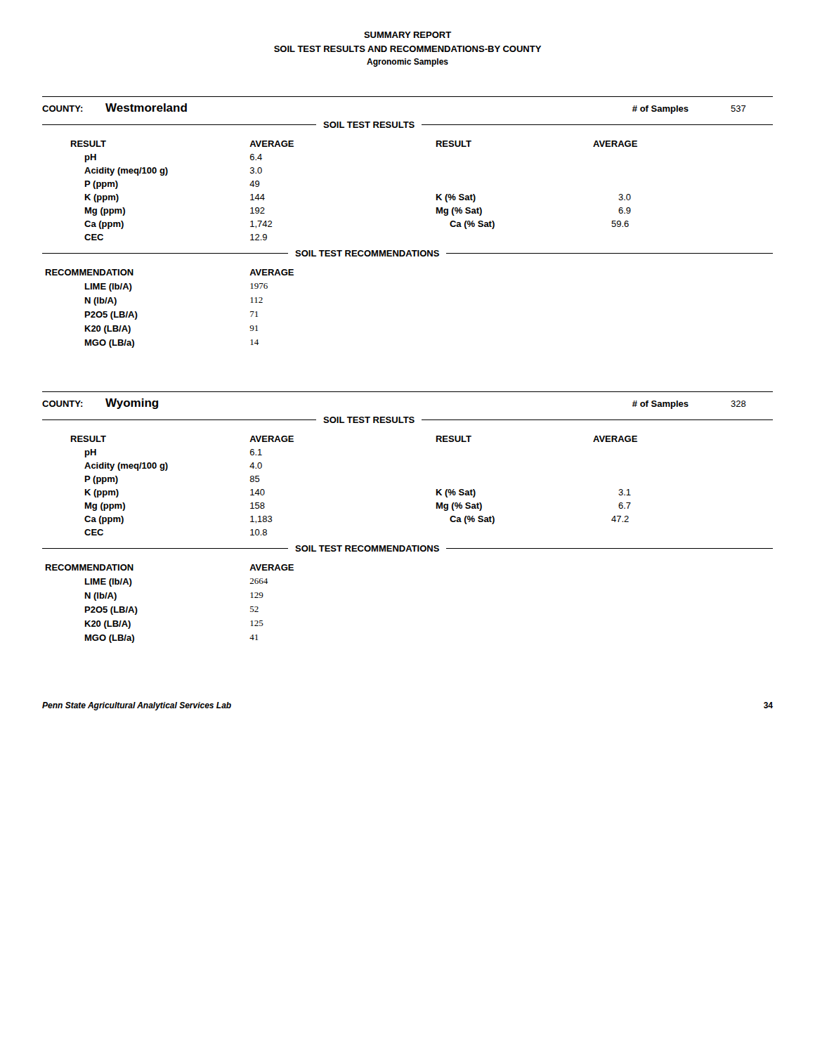SUMMARY REPORT
SOIL TEST RESULTS AND RECOMMENDATIONS-BY COUNTY
Agronomic Samples
COUNTY: Westmoreland # of Samples 537
SOIL TEST RESULTS
| RESULT | AVERAGE | RESULT | AVERAGE |
| --- | --- | --- | --- |
| pH | 6.4 | | |
| Acidity (meq/100 g) | 3.0 | | |
| P (ppm) | 49 | | |
| K (ppm) | 144 | K (% Sat) | 3.0 |
| Mg (ppm) | 192 | Mg (% Sat) | 6.9 |
| Ca (ppm) | 1,742 | Ca (% Sat) | 59.6 |
| CEC | 12.9 | | |
SOIL TEST RECOMMENDATIONS
| RECOMMENDATION | AVERAGE | | |
| --- | --- | --- | --- |
| LIME (lb/A) | 1976 | | |
| N (lb/A) | 112 | | |
| P2O5 (LB/A) | 71 | | |
| K20 (LB/A) | 91 | | |
| MGO (LB/a) | 14 | | |
COUNTY: Wyoming # of Samples 328
SOIL TEST RESULTS
| RESULT | AVERAGE | RESULT | AVERAGE |
| --- | --- | --- | --- |
| pH | 6.1 | | |
| Acidity (meq/100 g) | 4.0 | | |
| P (ppm) | 85 | | |
| K (ppm) | 140 | K (% Sat) | 3.1 |
| Mg (ppm) | 158 | Mg (% Sat) | 6.7 |
| Ca (ppm) | 1,183 | Ca (% Sat) | 47.2 |
| CEC | 10.8 | | |
SOIL TEST RECOMMENDATIONS
| RECOMMENDATION | AVERAGE | | |
| --- | --- | --- | --- |
| LIME (lb/A) | 2664 | | |
| N (lb/A) | 129 | | |
| P2O5 (LB/A) | 52 | | |
| K20 (LB/A) | 125 | | |
| MGO (LB/a) | 41 | | |
Penn State Agricultural Analytical Services Lab 34